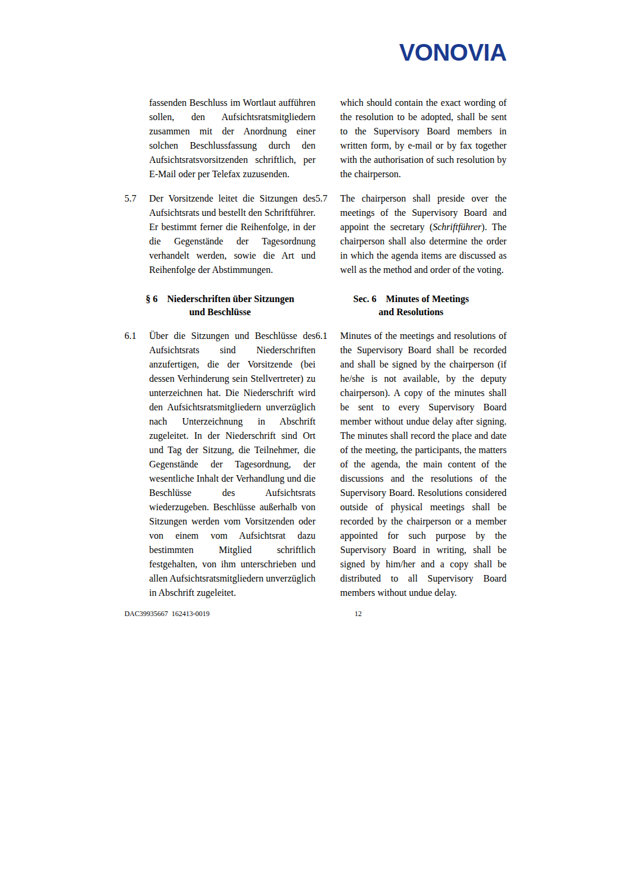VONOVIA
| fassenden Beschluss im Wortlaut aufführen sollen, den Aufsichtsratsmitgliedern zusammen mit der Anordnung einer solchen Beschlussfassung durch den Aufsichtsratsvorsitzenden schriftlich, per E-Mail oder per Telefax zuzusenden. 5.7 Der Vorsitzende leitet die Sitzungen des Aufsichtsrats und bestellt den Schriftführer. Er bestimmt ferner die Reihenfolge, in der die Gegenstände der Tagesordnung verhandelt werden, sowie die Art und Reihenfolge der Abstimmungen. § 6 Niederschriften über Sitzungen und Beschlüsse 6.1 Über die Sitzungen und Beschlüsse des Aufsichtsrats sind Niederschriften anzufertigen, die der Vorsitzende (bei dessen Verhinderung sein Stellvertreter) zu unterzeichnen hat. Die Niederschrift wird den Aufsichtsratsmitgliedern unverzüglich nach Unterzeichnung in Abschrift zugeleitet. In der Niederschrift sind Ort und Tag der Sitzung, die Teilnehmer, die Gegenstände der Tagesordnung, der wesentliche Inhalt der Verhandlung und die Beschlüsse des Aufsichtsrats wiederzugeben. Beschlüsse außerhalb von Sitzungen werden vom Vorsitzenden oder von einem vom Aufsichtsrat dazu bestimmten Mitglied schriftlich festgehalten, von ihm unterschrieben und allen Aufsichtsratsmitgliedern unverzüglich in Abschrift zugeleitet. | which should contain the exact wording of the resolution to be adopted, shall be sent to the Supervisory Board members in written form, by e-mail or by fax together with the authorisation of such resolution by the chairperson. 5.7 The chairperson shall preside over the meetings of the Supervisory Board and appoint the secretary ( Schriftführer ). The chairperson shall also determine the order in which the agenda items are discussed as well as the method and order of the voting. Sec. 6 Minutes of Meetings and Resolutions 6.1 Minutes of the meetings and resolutions of the Supervisory Board shall be recorded and shall be signed by the chairperson (if he/she is not available, by the deputy chairperson). A copy of the minutes shall be sent to every Supervisory Board member without undue delay after signing. The minutes shall record the place and date of the meeting, the participants, the matters of the agenda, the main content of the discussions and the resolutions of the Supervisory Board. Resolutions considered outside of physical meetings shall be recorded by the chairperson or a member appointed for such purpose by the Supervisory Board in writing, shall be signed by him/her and a copy shall be distributed to all Supervisory Board members without undue delay. |
DAC39935667 162413-0019
12